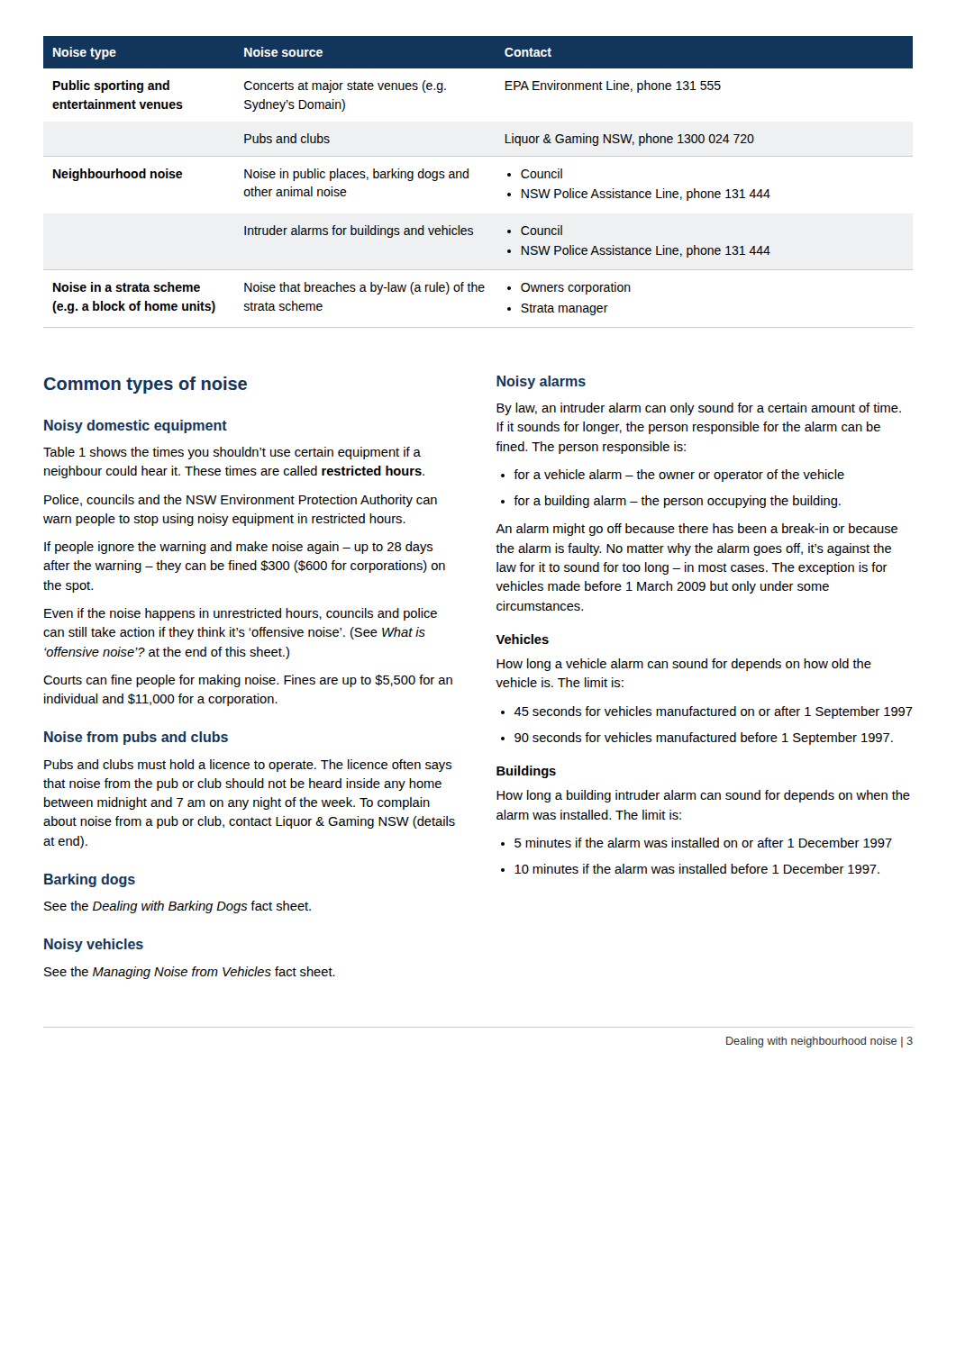| Noise type | Noise source | Contact |
| --- | --- | --- |
| Public sporting and entertainment venues | Concerts at major state venues (e.g. Sydney’s Domain) | EPA Environment Line, phone 131 555 |
| | Pubs and clubs | Liquor & Gaming NSW, phone 1300 024 720 |
| Neighbourhood noise | Noise in public places, barking dogs and other animal noise | Council NSW Police Assistance Line, phone 131 444 |
| | Intruder alarms for buildings and vehicles | Council NSW Police Assistance Line, phone 131 444 |
| Noise in a strata scheme (e.g. a block of home units) | Noise that breaches a by-law (a rule) of the strata scheme | Owners corporation Strata manager |
Common types of noise
Noisy domestic equipment
Table 1 shows the times you shouldn’t use certain equipment if a neighbour could hear it. These times are called restricted hours.
Police, councils and the NSW Environment Protection Authority can warn people to stop using noisy equipment in restricted hours.
If people ignore the warning and make noise again – up to 28 days after the warning – they can be fined $300 ($600 for corporations) on the spot.
Even if the noise happens in unrestricted hours, councils and police can still take action if they think it’s ‘offensive noise’. (See What is ‘offensive noise’? at the end of this sheet.)
Courts can fine people for making noise. Fines are up to $5,500 for an individual and $11,000 for a corporation.
Noise from pubs and clubs
Pubs and clubs must hold a licence to operate. The licence often says that noise from the pub or club should not be heard inside any home between midnight and 7 am on any night of the week. To complain about noise from a pub or club, contact Liquor & Gaming NSW (details at end).
Barking dogs
See the Dealing with Barking Dogs fact sheet.
Noisy vehicles
See the Managing Noise from Vehicles fact sheet.
Noisy alarms
By law, an intruder alarm can only sound for a certain amount of time. If it sounds for longer, the person responsible for the alarm can be fined. The person responsible is:
for a vehicle alarm – the owner or operator of the vehicle
for a building alarm – the person occupying the building.
An alarm might go off because there has been a break-in or because the alarm is faulty. No matter why the alarm goes off, it’s against the law for it to sound for too long – in most cases. The exception is for vehicles made before 1 March 2009 but only under some circumstances.
Vehicles
How long a vehicle alarm can sound for depends on how old the vehicle is. The limit is:
45 seconds for vehicles manufactured on or after 1 September 1997
90 seconds for vehicles manufactured before 1 September 1997.
Buildings
How long a building intruder alarm can sound for depends on when the alarm was installed. The limit is:
5 minutes if the alarm was installed on or after 1 December 1997
10 minutes if the alarm was installed before 1 December 1997.
Dealing with neighbourhood noise | 3